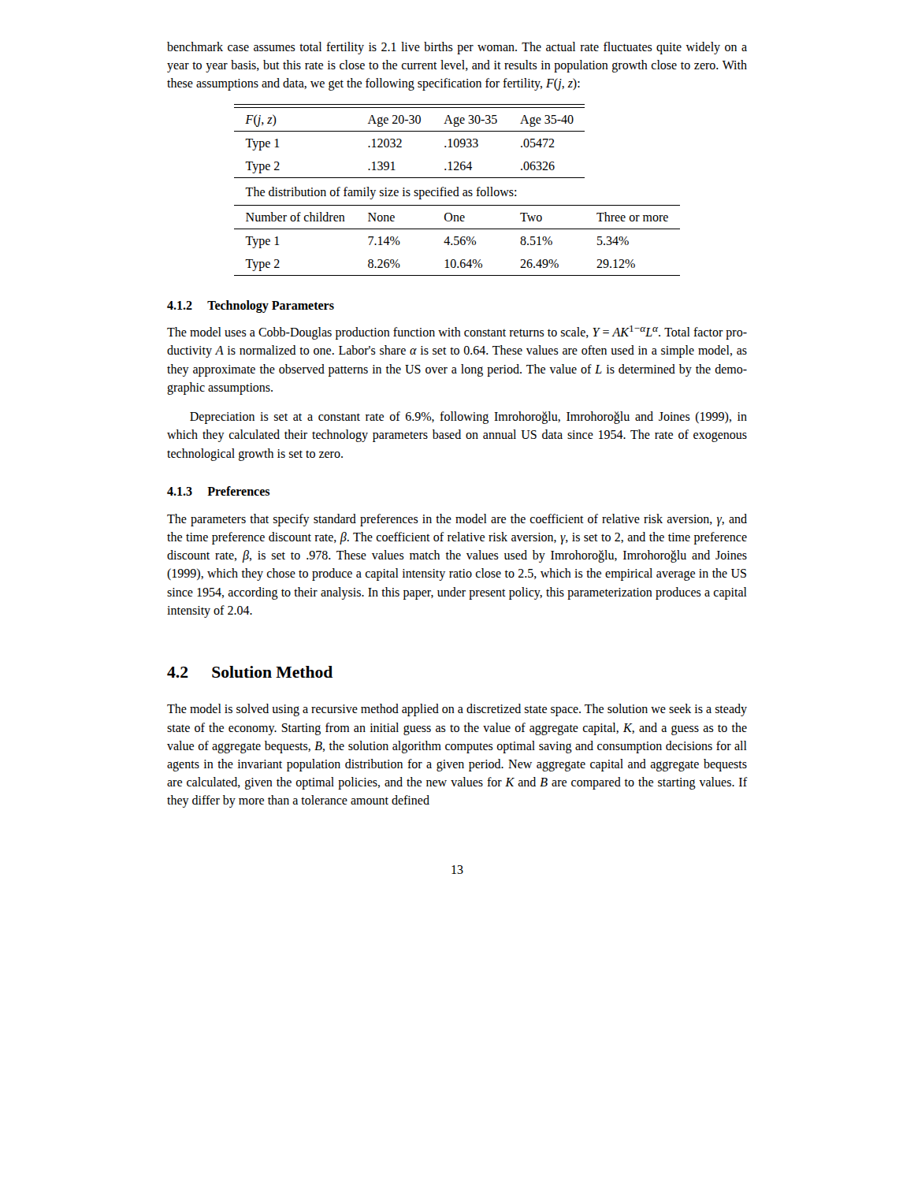benchmark case assumes total fertility is 2.1 live births per woman. The actual rate fluctuates quite widely on a year to year basis, but this rate is close to the current level, and it results in population growth close to zero. With these assumptions and data, we get the following specification for fertility, F(j, z):
| F ( j , z ) | Age 20-30 | Age 30-35 | Age 35-40 |
| --- | --- | --- | --- |
| Type 1 | .12032 | .10933 | .05472 |
| Type 2 | .1391 | .1264 | .06326 |
| The distribution of family size is specified as follows: |
| Number of children | None | One | Two | Three or more |
| Type 1 | 7.14% | 4.56% | 8.51% | 5.34% |
| Type 2 | 8.26% | 10.64% | 26.49% | 29.12% |
4.1.2 Technology Parameters
The model uses a Cobb-Douglas production function with constant returns to scale, Y = AK1−αLα. Total factor productivity A is normalized to one. Labor's share α is set to 0.64. These values are often used in a simple model, as they approximate the observed patterns in the US over a long period. The value of L is determined by the demographic assumptions.
Depreciation is set at a constant rate of 6.9%, following Imrohoroğlu, Imrohoroğlu and Joines (1999), in which they calculated their technology parameters based on annual US data since 1954. The rate of exogenous technological growth is set to zero.
4.1.3 Preferences
The parameters that specify standard preferences in the model are the coefficient of relative risk aversion, γ, and the time preference discount rate, β. The coefficient of relative risk aversion, γ, is set to 2, and the time preference discount rate, β, is set to .978. These values match the values used by Imrohoroğlu, Imrohoroğlu and Joines (1999), which they chose to produce a capital intensity ratio close to 2.5, which is the empirical average in the US since 1954, according to their analysis. In this paper, under present policy, this parameterization produces a capital intensity of 2.04.
4.2 Solution Method
The model is solved using a recursive method applied on a discretized state space. The solution we seek is a steady state of the economy. Starting from an initial guess as to the value of aggregate capital, K, and a guess as to the value of aggregate bequests, B, the solution algorithm computes optimal saving and consumption decisions for all agents in the invariant population distribution for a given period. New aggregate capital and aggregate bequests are calculated, given the optimal policies, and the new values for K and B are compared to the starting values. If they differ by more than a tolerance amount defined
13